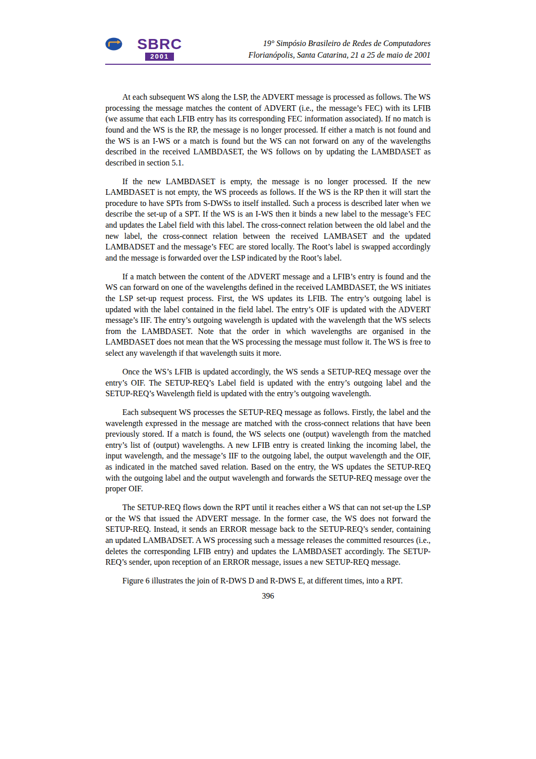SBRC
2001
19° Simpósio Brasileiro de Redes de Computadores
Florianópolis, Santa Catarina, 21 a 25 de maio de 2001
At each subsequent WS along the LSP, the ADVERT message is processed as follows. The WS processing the message matches the content of ADVERT (i.e., the message’s FEC) with its LFIB (we assume that each LFIB entry has its corresponding FEC information associated). If no match is found and the WS is the RP, the message is no longer processed. If either a match is not found and the WS is an I-WS or a match is found but the WS can not forward on any of the wavelengths described in the received LAMBDASET, the WS follows on by updating the LAMBDASET as described in section 5.1.
If the new LAMBDASET is empty, the message is no longer processed. If the new LAMBDASET is not empty, the WS proceeds as follows. If the WS is the RP then it will start the procedure to have SPTs from S-DWSs to itself installed. Such a process is described later when we describe the set-up of a SPT. If the WS is an I-WS then it binds a new label to the message’s FEC and updates the Label field with this label. The cross-connect relation between the old label and the new label, the cross-connect relation between the received LAMBASET and the updated LAMBADSET and the message’s FEC are stored locally. The Root’s label is swapped accordingly and the message is forwarded over the LSP indicated by the Root’s label.
If a match between the content of the ADVERT message and a LFIB’s entry is found and the WS can forward on one of the wavelengths defined in the received LAMBDASET, the WS initiates the LSP set-up request process. First, the WS updates its LFIB. The entry’s outgoing label is updated with the label contained in the field label. The entry’s OIF is updated with the ADVERT message’s IIF. The entry’s outgoing wavelength is updated with the wavelength that the WS selects from the LAMBDASET. Note that the order in which wavelengths are organised in the LAMBDASET does not mean that the WS processing the message must follow it. The WS is free to select any wavelength if that wavelength suits it more.
Once the WS’s LFIB is updated accordingly, the WS sends a SETUP-REQ message over the entry’s OIF. The SETUP-REQ’s Label field is updated with the entry’s outgoing label and the SETUP-REQ’s Wavelength field is updated with the entry’s outgoing wavelength.
Each subsequent WS processes the SETUP-REQ message as follows. Firstly, the label and the wavelength expressed in the message are matched with the cross-connect relations that have been previously stored. If a match is found, the WS selects one (output) wavelength from the matched entry’s list of (output) wavelengths. A new LFIB entry is created linking the incoming label, the input wavelength, and the message’s IIF to the outgoing label, the output wavelength and the OIF, as indicated in the matched saved relation. Based on the entry, the WS updates the SETUP-REQ with the outgoing label and the output wavelength and forwards the SETUP-REQ message over the proper OIF.
The SETUP-REQ flows down the RPT until it reaches either a WS that can not set-up the LSP or the WS that issued the ADVERT message. In the former case, the WS does not forward the SETUP-REQ. Instead, it sends an ERROR message back to the SETUP-REQ’s sender, containing an updated LAMBADSET. A WS processing such a message releases the committed resources (i.e., deletes the corresponding LFIB entry) and updates the LAMBDASET accordingly. The SETUP-REQ’s sender, upon reception of an ERROR message, issues a new SETUP-REQ message.
Figure 6 illustrates the join of R-DWS D and R-DWS E, at different times, into a RPT.
396